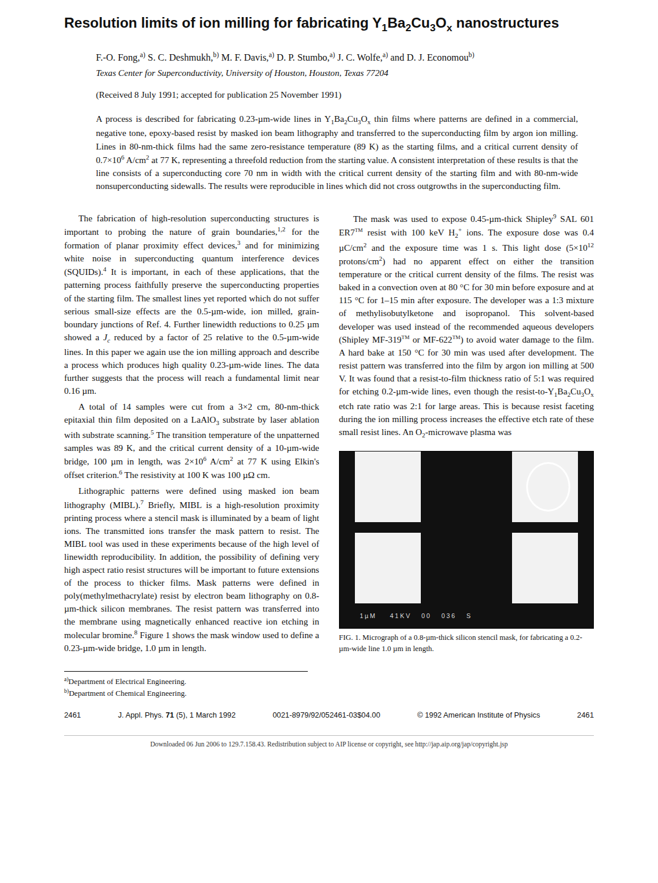Resolution limits of ion milling for fabricating Y1Ba2Cu3Ox nanostructures
F.-O. Fong,a) S. C. Deshmukh,b) M. F. Davis,a) D. P. Stumbo,a) J. C. Wolfe,a) and D. J. Economoub)
Texas Center for Superconductivity, University of Houston, Houston, Texas 77204
(Received 8 July 1991; accepted for publication 25 November 1991)
A process is described for fabricating 0.23-µm-wide lines in Y1Ba2Cu3Ox thin films where patterns are defined in a commercial, negative tone, epoxy-based resist by masked ion beam lithography and transferred to the superconducting film by argon ion milling. Lines in 80-nm-thick films had the same zero-resistance temperature (89 K) as the starting films, and a critical current density of 0.7×106 A/cm2 at 77 K, representing a threefold reduction from the starting value. A consistent interpretation of these results is that the line consists of a superconducting core 70 nm in width with the critical current density of the starting film and with 80-nm-wide nonsuperconducting sidewalls. The results were reproducible in lines which did not cross outgrowths in the superconducting film.
The fabrication of high-resolution superconducting structures is important to probing the nature of grain boundaries,1,2 for the formation of planar proximity effect devices,3 and for minimizing white noise in superconducting quantum interference devices (SQUIDs).4 It is important, in each of these applications, that the patterning process faithfully preserve the superconducting properties of the starting film. The smallest lines yet reported which do not suffer serious small-size effects are the 0.5-µm-wide, ion milled, grain-boundary junctions of Ref. 4. Further linewidth reductions to 0.25 µm showed a Jc reduced by a factor of 25 relative to the 0.5-µm-wide lines. In this paper we again use the ion milling approach and describe a process which produces high quality 0.23-µm-wide lines. The data further suggests that the process will reach a fundamental limit near 0.16 µm.
A total of 14 samples were cut from a 3×2 cm, 80-nm-thick epitaxial thin film deposited on a LaAlO3 substrate by laser ablation with substrate scanning.5 The transition temperature of the unpatterned samples was 89 K, and the critical current density of a 10-µm-wide bridge, 100 µm in length, was 2×106 A/cm2 at 77 K using Elkin's offset criterion.6 The resistivity at 100 K was 100 µΩ cm.
Lithographic patterns were defined using masked ion beam lithography (MIBL).7 Briefly, MIBL is a high-resolution proximity printing process where a stencil mask is illuminated by a beam of light ions. The transmitted ions transfer the mask pattern to resist. The MIBL tool was used in these experiments because of the high level of linewidth reproducibility. In addition, the possibility of defining very high aspect ratio resist structures will be important to future extensions of the process to thicker films. Mask patterns were defined in poly(methylmethacrylate) resist by electron beam lithography on 0.8-µm-thick silicon membranes. The resist pattern was transferred into the membrane using magnetically enhanced reactive ion etching in molecular bromine.8 Figure 1 shows the mask window used to define a 0.23-µm-wide bridge, 1.0 µm in length.
The mask was used to expose 0.45-µm-thick Shipley9 SAL 601 ER7TM resist with 100 keV H2+ ions. The exposure dose was 0.4 µC/cm2 and the exposure time was 1 s. This light dose (5×1012 protons/cm2) had no apparent effect on either the transition temperature or the critical current density of the films. The resist was baked in a convection oven at 80 °C for 30 min before exposure and at 115 °C for 1–15 min after exposure. The developer was a 1:3 mixture of methylisobutylketone and isopropanol. This solvent-based developer was used instead of the recommended aqueous developers (Shipley MF-319TM or MF-622TM) to avoid water damage to the film. A hard bake at 150 °C for 30 min was used after development. The resist pattern was transferred into the film by argon ion milling at 500 V. It was found that a resist-to-film thickness ratio of 5:1 was required for etching 0.2-µm-wide lines, even though the resist-to-Y1Ba2Cu3Ox etch rate ratio was 2:1 for large areas. This is because resist faceting during the ion milling process increases the effective etch rate of these small resist lines. An O2-microwave plasma was
1µM 41KV 00 036 S
FIG. 1. Micrograph of a 0.8-µm-thick silicon stencil mask, for fabricating a 0.2-µm-wide line 1.0 µm in length.
a)Department of Electrical Engineering.
b)Department of Chemical Engineering.
2461 J. Appl. Phys. 71 (5), 1 March 1992 0021-8979/92/052461-03$04.00 © 1992 American Institute of Physics 2461
Downloaded 06 Jun 2006 to 129.7.158.43. Redistribution subject to AIP license or copyright, see http://jap.aip.org/jap/copyright.jsp